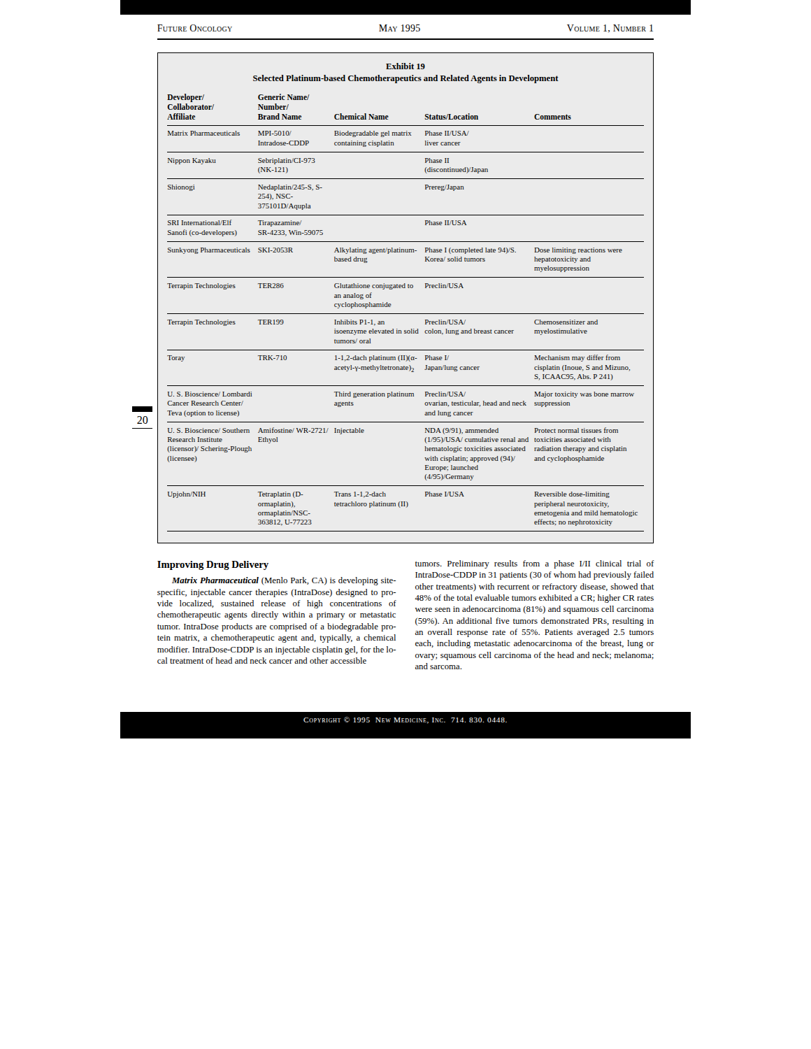Future Oncology
May 1995
Volume 1, Number 1
Exhibit 19
Selected Platinum-based Chemotherapeutics and Related Agents in Development
| Developer/ Collaborator/ Affiliate | Generic Name/ Number/ Brand Name | Chemical Name | Status/Location | Comments |
| --- | --- | --- | --- | --- |
| Matrix Pharmaceuticals | MPI-5010/ Intradose-CDDP | Biodegradable gel matrix containing cisplatin | Phase II/USA/ liver cancer | |
| Nippon Kayaku | Sebriplatin/CI-973 (NK-121) | | Phase II (discontinued)/Japan | |
| Shionogi | Nedaplatin/245-S, S-254), NSC-375101D/Aqupla | | Prereg/Japan | |
| SRI International/Elf Sanofi (co-developers) | Tirapazamine/ SR-4233, Win-59075 | | Phase II/USA | |
| Sunkyong Pharmaceuticals | SKI-2053R | Alkylating agent/platinum-based drug | Phase I (completed late 94)/S. Korea/ solid tumors | Dose limiting reactions were hepatotoxicity and myelosuppression |
| Terrapin Technologies | TER286 | Glutathione conjugated to an analog of cyclophosphamide | Preclin/USA | |
| Terrapin Technologies | TER199 | Inhibits P1-1, an isoenzyme elevated in solid tumors/ oral | Preclin/USA/ colon, lung and breast cancer | Chemosensitizer and myelostimulative |
| Toray | TRK-710 | 1-1,2-dach platinum (II)(α-acetyl-γ-methyltetronate) 2 | Phase I/ Japan/lung cancer | Mechanism may differ from cisplatin (Inoue, S and Mizuno, S, ICAAC95, Abs. P 241) |
| U. S. Bioscience/ Lombardi Cancer Research Center/ Teva (option to license) | | Third generation platinum agents | Preclin/USA/ ovarian, testicular, head and neck and lung cancer | Major toxicity was bone marrow suppression |
| U. S. Bioscience/ Southern Research Institute (licensor)/ Schering-Plough (licensee) | Amifostine/ WR-2721/ Ethyol | Injectable | NDA (9/91), ammended (1/95)/USA/ cumulative renal and hematologic toxicities associated with cisplatin; approved (94)/ Europe; launched (4/95)/Germany | Protect normal tissues from toxicities associated with radiation therapy and cisplatin and cyclophosphamide |
| Upjohn/NIH | Tetraplatin (D-ormaplatin), ormaplatin/NSC-363812, U-77223 | Trans 1-1,2-dach tetrachloro platinum (II) | Phase I/USA | Reversible dose-limiting peripheral neurotoxicity, emetogenia and mild hematologic effects; no nephrotoxicity |
Improving Drug Delivery
Matrix Pharmaceutical (Menlo Park, CA) is developing site-specific, injectable cancer therapies (IntraDose) designed to provide localized, sustained release of high concentrations of chemotherapeutic agents directly within a primary or metastatic tumor. IntraDose products are comprised of a biodegradable protein matrix, a chemotherapeutic agent and, typically, a chemical modifier. IntraDose-CDDP is an injectable cisplatin gel, for the local treatment of head and neck cancer and other accessible
tumors. Preliminary results from a phase I/II clinical trial of IntraDose-CDDP in 31 patients (30 of whom had previously failed other treatments) with recurrent or refractory disease, showed that 48% of the total evaluable tumors exhibited a CR; higher CR rates were seen in adenocarcinoma (81%) and squamous cell carcinoma (59%). An additional five tumors demonstrated PRs, resulting in an overall response rate of 55%. Patients averaged 2.5 tumors each, including metastatic adenocarcinoma of the breast, lung or ovary; squamous cell carcinoma of the head and neck; melanoma; and sarcoma.
20
Copyright © 1995 New Medicine, Inc. 714. 830. 0448.